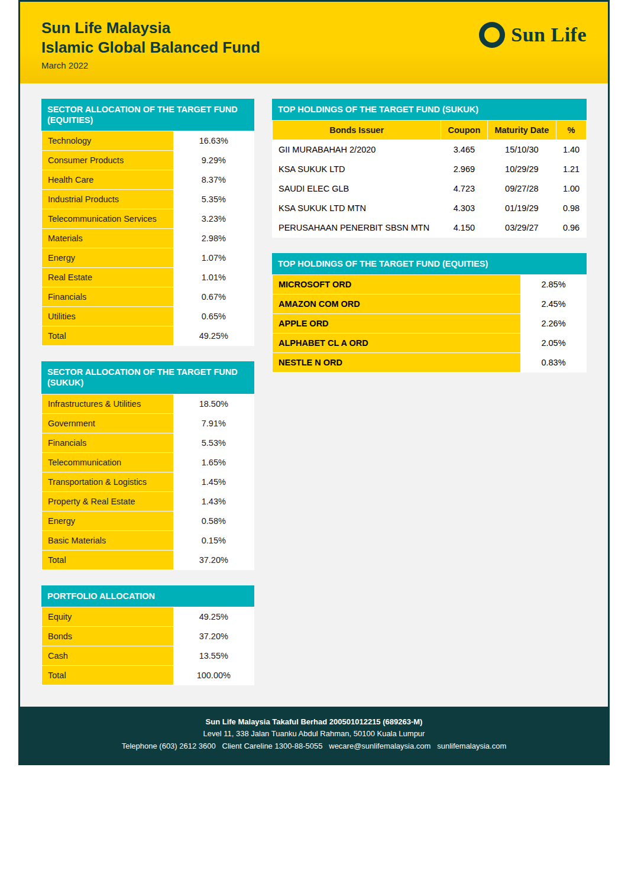Sun Life Malaysia
Islamic Global Balanced Fund
March 2022
Sun Life
SECTOR ALLOCATION OF THE TARGET FUND (EQUITIES)
| Technology | 16.63% |
| Consumer Products | 9.29% |
| Health Care | 8.37% |
| Industrial Products | 5.35% |
| Telecommunication Services | 3.23% |
| Materials | 2.98% |
| Energy | 1.07% |
| Real Estate | 1.01% |
| Financials | 0.67% |
| Utilities | 0.65% |
| Total | 49.25% |
SECTOR ALLOCATION OF THE TARGET FUND (SUKUK)
| Infrastructures & Utilities | 18.50% |
| Government | 7.91% |
| Financials | 5.53% |
| Telecommunication | 1.65% |
| Transportation & Logistics | 1.45% |
| Property & Real Estate | 1.43% |
| Energy | 0.58% |
| Basic Materials | 0.15% |
| Total | 37.20% |
PORTFOLIO ALLOCATION
| Equity | 49.25% |
| Bonds | 37.20% |
| Cash | 13.55% |
| Total | 100.00% |
TOP HOLDINGS OF THE TARGET FUND (SUKUK)
| Bonds Issuer | Coupon | Maturity Date | % |
| --- | --- | --- | --- |
| GII MURABAHAH 2/2020 | 3.465 | 15/10/30 | 1.40 |
| KSA SUKUK LTD | 2.969 | 10/29/29 | 1.21 |
| SAUDI ELEC GLB | 4.723 | 09/27/28 | 1.00 |
| KSA SUKUK LTD MTN | 4.303 | 01/19/29 | 0.98 |
| PERUSAHAAN PENERBIT SBSN MTN | 4.150 | 03/29/27 | 0.96 |
TOP HOLDINGS OF THE TARGET FUND (EQUITIES)
| MICROSOFT ORD | 2.85% |
| AMAZON COM ORD | 2.45% |
| APPLE ORD | 2.26% |
| ALPHABET CL A ORD | 2.05% |
| NESTLE N ORD | 0.83% |
Sun Life Malaysia Takaful Berhad 200501012215 (689263-M)
Level 11, 338 Jalan Tuanku Abdul Rahman, 50100 Kuala Lumpur
Telephone (603) 2612 3600 Client Careline 1300-88-5055 wecare@sunlifemalaysia.com sunlifemalaysia.com